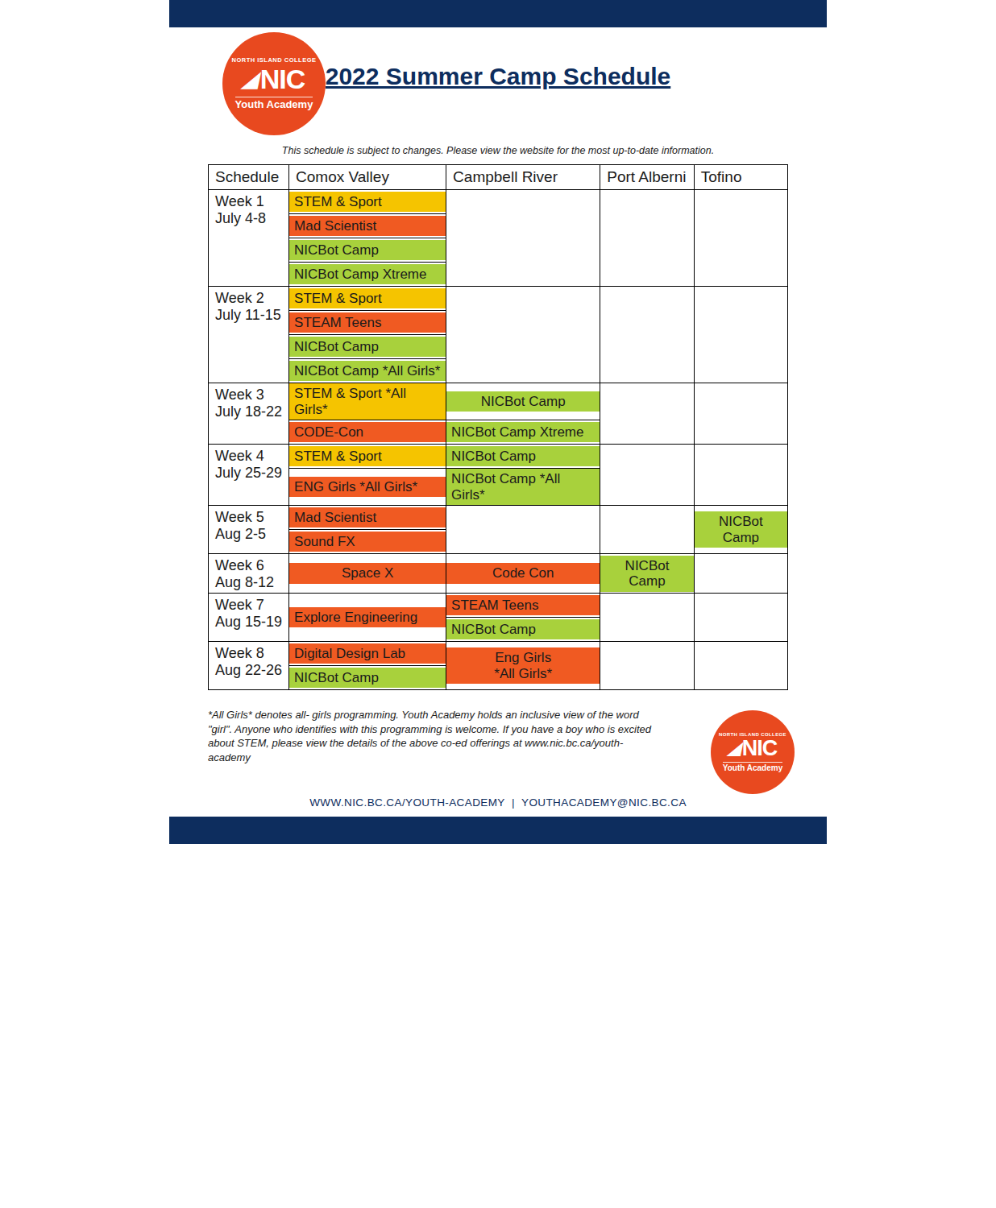NORTH ISLAND COLLEGE
◢NIC
Youth Academy
2022 Summer Camp Schedule
This schedule is subject to changes. Please view the website for the most up-to-date information.
| Schedule | Comox Valley | Campbell River | Port Alberni | Tofino |
| --- | --- | --- | --- | --- |
| Week 1 July 4-8 | STEM & Sport | | | |
| Mad Scientist |
| NICBot Camp |
| NICBot Camp Xtreme |
| Week 2 July 11-15 | STEM & Sport | | | |
| STEAM Teens |
| NICBot Camp |
| NICBot Camp *All Girls* |
| Week 3 July 18-22 | STEM & Sport *All Girls* | NICBot Camp | | |
| CODE-Con | NICBot Camp Xtreme |
| Week 4 July 25-29 | STEM & Sport | NICBot Camp | | |
| ENG Girls *All Girls* | NICBot Camp *All Girls* |
| Week 5 Aug 2-5 | Mad Scientist | | | NICBot Camp |
| Sound FX |
| Week 6 Aug 8-12 | Space X | Code Con | NICBot Camp | |
| Week 7 Aug 15-19 | Explore Engineering | STEAM Teens | | |
| NICBot Camp |
| Week 8 Aug 22-26 | Digital Design Lab | Eng Girls *All Girls* | | |
| NICBot Camp |
*All Girls* denotes all- girls programming. Youth Academy holds an inclusive view of the word "girl". Anyone who identifies with this programming is welcome. If you have a boy who is excited about STEM, please view the details of the above co-ed offerings at www.nic.bc.ca/youth-academy
NORTH ISLAND COLLEGE
◢NIC
Youth Academy
WWW.NIC.BC.CA/YOUTH-ACADEMY | YOUTHACADEMY@NIC.BC.CA